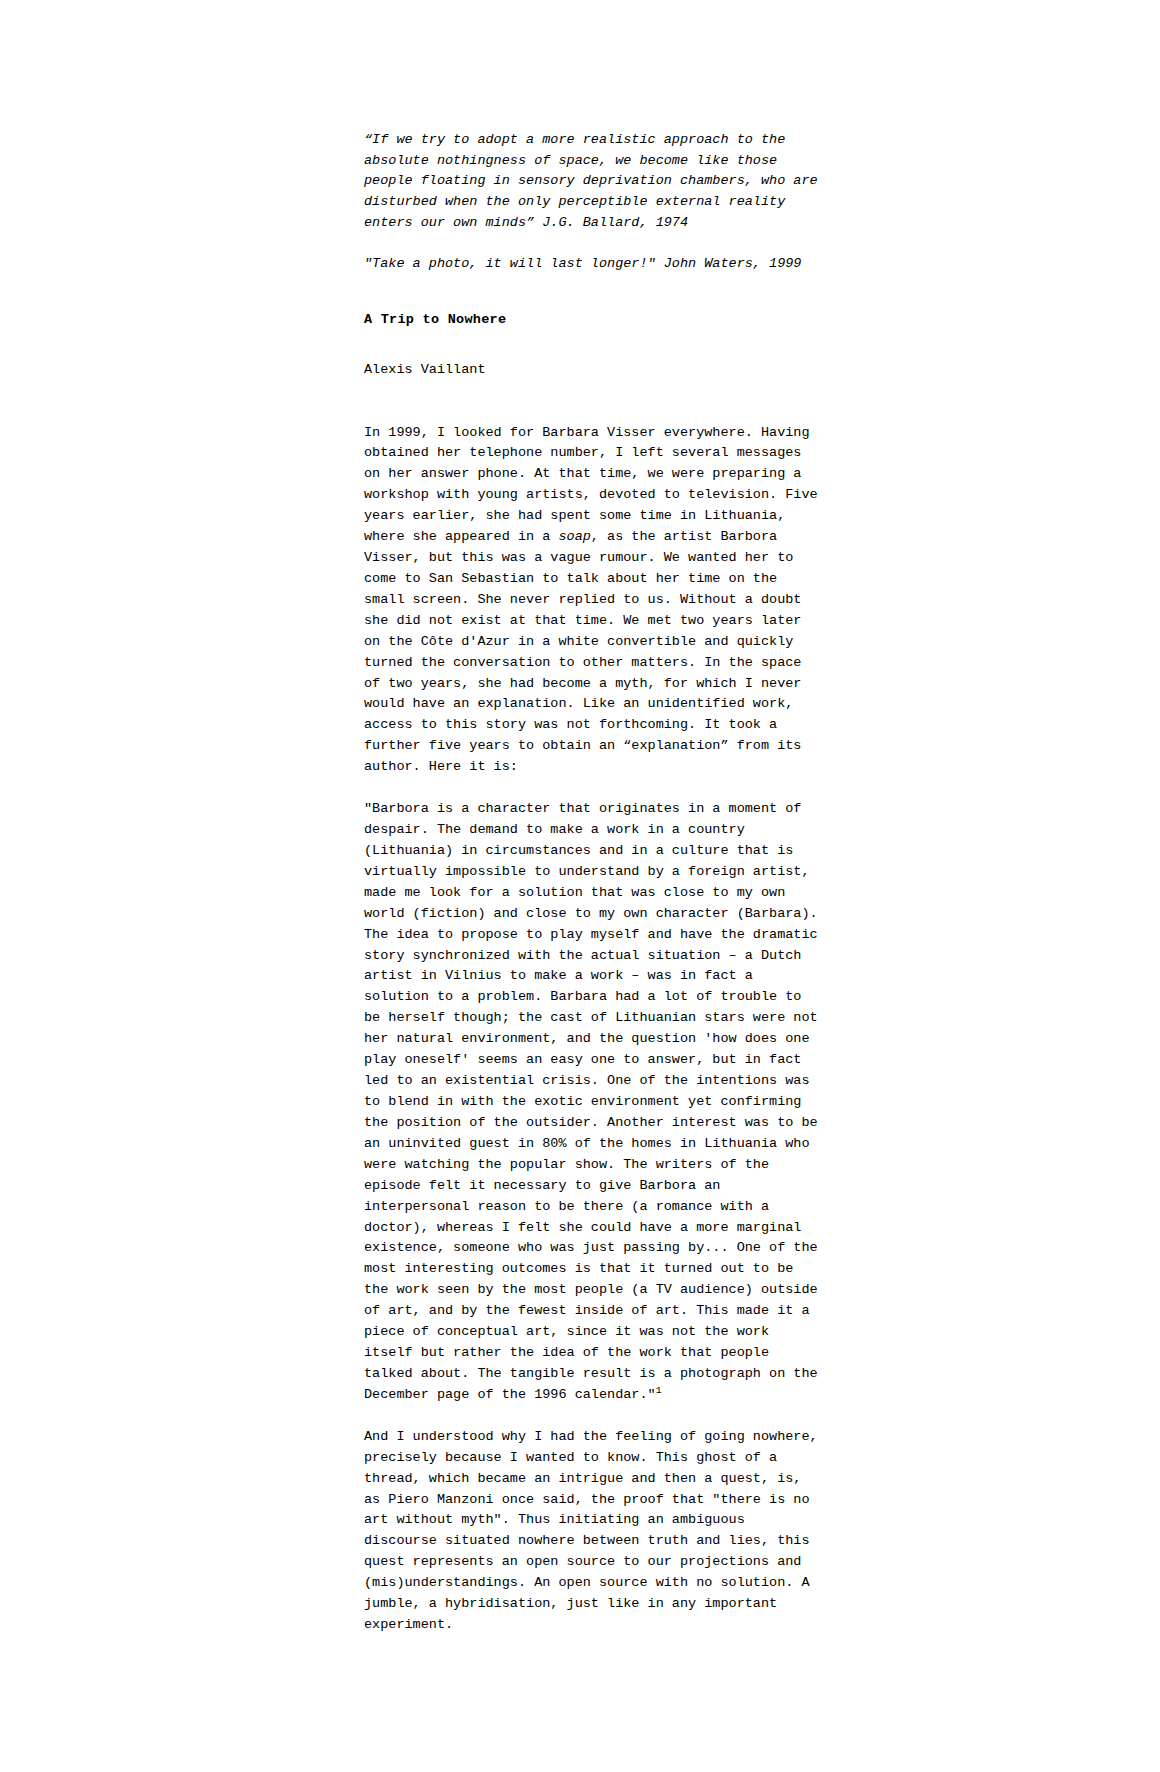“If we try to adopt a more realistic approach to the absolute nothingness of space, we become like those people floating in sensory deprivation chambers, who are disturbed when the only perceptible external reality enters our own minds” J.G. Ballard, 1974
"Take a photo, it will last longer!" John Waters, 1999
A Trip to Nowhere
Alexis Vaillant
In 1999, I looked for Barbara Visser everywhere. Having obtained her telephone number, I left several messages on her answer phone. At that time, we were preparing a workshop with young artists, devoted to television. Five years earlier, she had spent some time in Lithuania, where she appeared in a soap, as the artist Barbora Visser, but this was a vague rumour. We wanted her to come to San Sebastian to talk about her time on the small screen. She never replied to us. Without a doubt she did not exist at that time. We met two years later on the Côte d'Azur in a white convertible and quickly turned the conversation to other matters. In the space of two years, she had become a myth, for which I never would have an explanation. Like an unidentified work, access to this story was not forthcoming. It took a further five years to obtain an “explanation” from its author. Here it is:
"Barbora is a character that originates in a moment of despair. The demand to make a work in a country (Lithuania) in circumstances and in a culture that is virtually impossible to understand by a foreign artist, made me look for a solution that was close to my own world (fiction) and close to my own character (Barbara). The idea to propose to play myself and have the dramatic story synchronized with the actual situation – a Dutch artist in Vilnius to make a work – was in fact a solution to a problem. Barbara had a lot of trouble to be herself though; the cast of Lithuanian stars were not her natural environment, and the question 'how does one play oneself' seems an easy one to answer, but in fact led to an existential crisis. One of the intentions was to blend in with the exotic environment yet confirming the position of the outsider. Another interest was to be an uninvited guest in 80% of the homes in Lithuania who were watching the popular show. The writers of the episode felt it necessary to give Barbora an interpersonal reason to be there (a romance with a doctor), whereas I felt she could have a more marginal existence, someone who was just passing by... One of the most interesting outcomes is that it turned out to be the work seen by the most people (a TV audience) outside of art, and by the fewest inside of art. This made it a piece of conceptual art, since it was not the work itself but rather the idea of the work that people talked about. The tangible result is a photograph on the December page of the 1996 calendar."1
And I understood why I had the feeling of going nowhere, precisely because I wanted to know. This ghost of a thread, which became an intrigue and then a quest, is, as Piero Manzoni once said, the proof that "there is no art without myth". Thus initiating an ambiguous discourse situated nowhere between truth and lies, this quest represents an open source to our projections and (mis)understandings. An open source with no solution. A jumble, a hybridisation, just like in any important experiment.